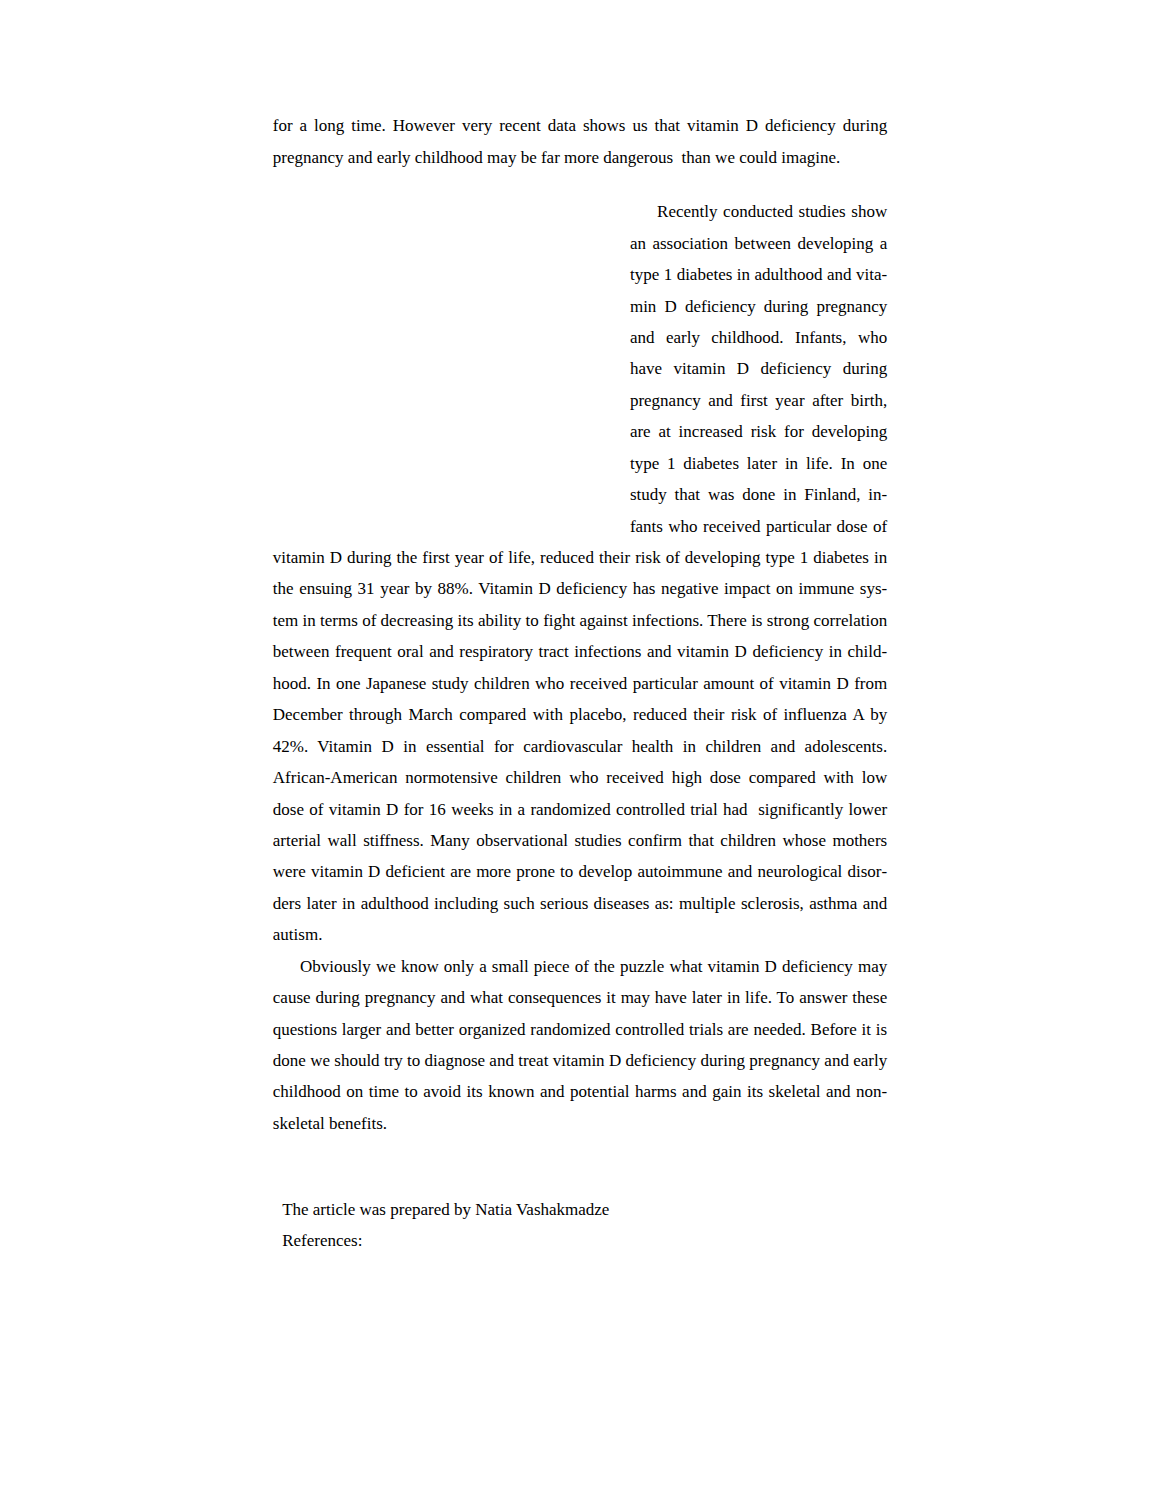for a long time. However very recent data shows us that vitamin D deficiency during pregnancy and early childhood may be far more dangerous than we could imagine.
Recently conducted studies show an association between developing a type 1 diabetes in adulthood and vitamin D deficiency during pregnancy and early childhood. Infants, who have vitamin D deficiency during pregnancy and first year after birth, are at increased risk for developing type 1 diabetes later in life. In one study that was done in Finland, infants who received particular dose of vitamin D during the first year of life, reduced their risk of developing type 1 diabetes in the ensuing 31 year by 88%. Vitamin D deficiency has negative impact on immune system in terms of decreasing its ability to fight against infections. There is strong correlation between frequent oral and respiratory tract infections and vitamin D deficiency in childhood. In one Japanese study children who received particular amount of vitamin D from December through March compared with placebo, reduced their risk of influenza A by 42%. Vitamin D in essential for cardiovascular health in children and adolescents. African-American normotensive children who received high dose compared with low dose of vitamin D for 16 weeks in a randomized controlled trial had significantly lower arterial wall stiffness. Many observational studies confirm that children whose mothers were vitamin D deficient are more prone to develop autoimmune and neurological disorders later in adulthood including such serious diseases as: multiple sclerosis, asthma and autism.
Obviously we know only a small piece of the puzzle what vitamin D deficiency may cause during pregnancy and what consequences it may have later in life. To answer these questions larger and better organized randomized controlled trials are needed. Before it is done we should try to diagnose and treat vitamin D deficiency during pregnancy and early childhood on time to avoid its known and potential harms and gain its skeletal and non-skeletal benefits.
The article was prepared by Natia Vashakmadze
References: